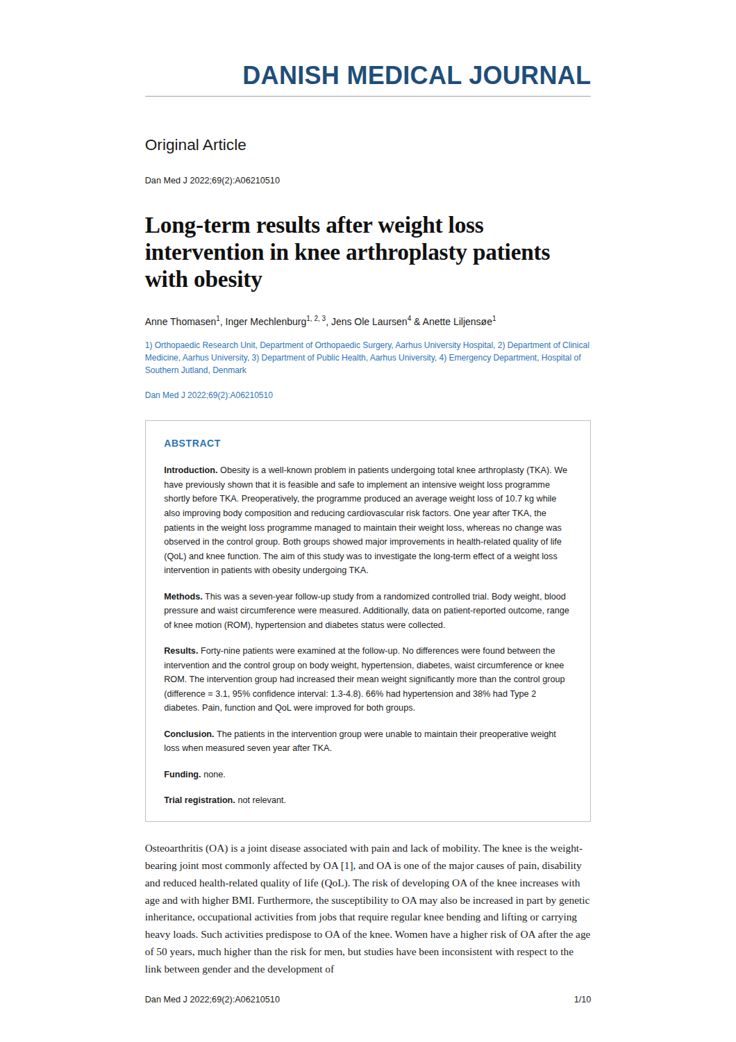DANISH MEDICAL JOURNAL
Original Article
Dan Med J 2022;69(2):A06210510
Long-term results after weight loss intervention in knee arthroplasty patients with obesity
Anne Thomasen1, Inger Mechlenburg1, 2, 3, Jens Ole Laursen4 & Anette Liljensøe1
1) Orthopaedic Research Unit, Department of Orthopaedic Surgery, Aarhus University Hospital, 2) Department of Clinical Medicine, Aarhus University, 3) Department of Public Health, Aarhus University, 4) Emergency Department, Hospital of Southern Jutland, Denmark
Dan Med J 2022;69(2):A06210510
Abstract
Introduction. Obesity is a well-known problem in patients undergoing total knee arthroplasty (TKA). We have previously shown that it is feasible and safe to implement an intensive weight loss programme shortly before TKA. Preoperatively, the programme produced an average weight loss of 10.7 kg while also improving body composition and reducing cardiovascular risk factors. One year after TKA, the patients in the weight loss programme managed to maintain their weight loss, whereas no change was observed in the control group. Both groups showed major improvements in health-related quality of life (QoL) and knee function. The aim of this study was to investigate the long-term effect of a weight loss intervention in patients with obesity undergoing TKA.
Methods. This was a seven-year follow-up study from a randomized controlled trial. Body weight, blood pressure and waist circumference were measured. Additionally, data on patient-reported outcome, range of knee motion (ROM), hypertension and diabetes status were collected.
Results. Forty-nine patients were examined at the follow-up. No differences were found between the intervention and the control group on body weight, hypertension, diabetes, waist circumference or knee ROM. The intervention group had increased their mean weight significantly more than the control group (difference = 3.1, 95% confidence interval: 1.3-4.8). 66% had hypertension and 38% had Type 2 diabetes. Pain, function and QoL were improved for both groups.
Conclusion. The patients in the intervention group were unable to maintain their preoperative weight loss when measured seven year after TKA.
Funding. none.
Trial registration. not relevant.
Osteoarthritis (OA) is a joint disease associated with pain and lack of mobility. The knee is the weight-bearing joint most commonly affected by OA [1], and OA is one of the major causes of pain, disability and reduced health-related quality of life (QoL). The risk of developing OA of the knee increases with age and with higher BMI. Furthermore, the susceptibility to OA may also be increased in part by genetic inheritance, occupational activities from jobs that require regular knee bending and lifting or carrying heavy loads. Such activities predispose to OA of the knee. Women have a higher risk of OA after the age of 50 years, much higher than the risk for men, but studies have been inconsistent with respect to the link between gender and the development of
Dan Med J 2022;69(2):A06210510
1/10